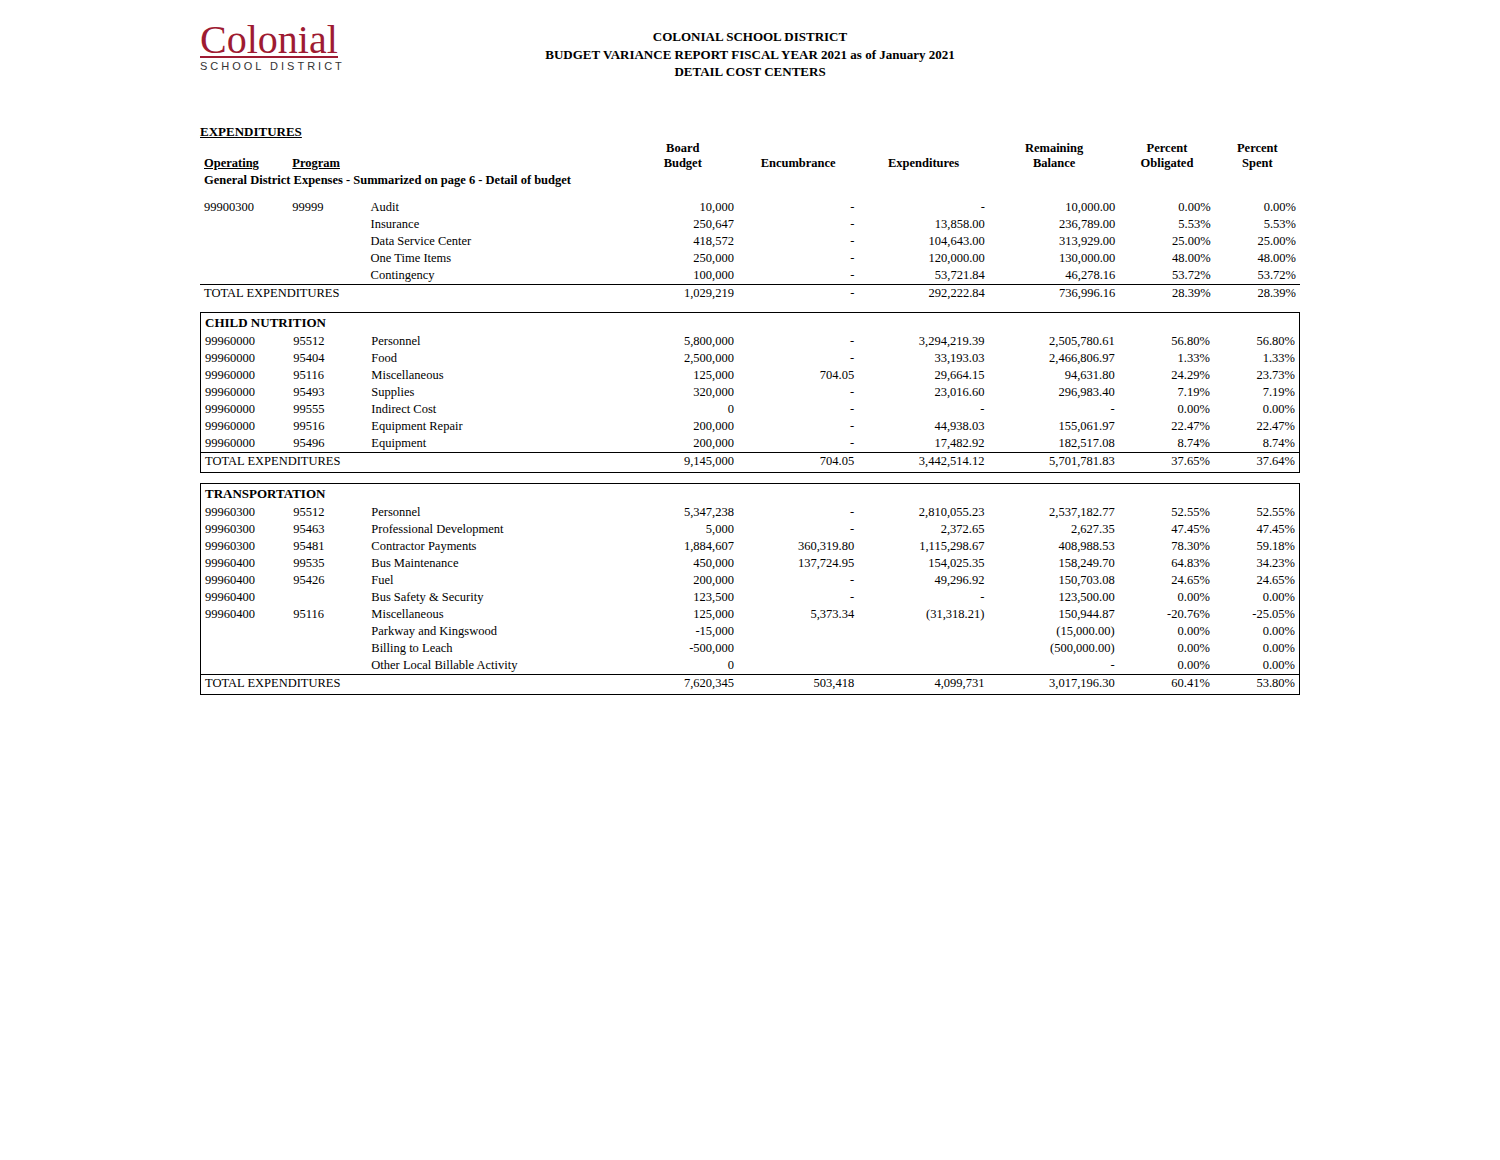Colonial
SCHOOL DISTRICT
COLONIAL SCHOOL DISTRICT
BUDGET VARIANCE REPORT FISCAL YEAR 2021 as of January 2021
DETAIL COST CENTERS
EXPENDITURES
| Operating | Program | | Board Budget | Encumbrance | Expenditures | Remaining Balance | Percent Obligated | Percent Spent |
| --- | --- | --- | --- | --- | --- | --- | --- | --- |
| General District Expenses - Summarized on page 6 - Detail of budget |
| 99900300 | 99999 | Audit | 10,000 | - | - | 10,000.00 | 0.00% | 0.00% |
| | | Insurance | 250,647 | - | 13,858.00 | 236,789.00 | 5.53% | 5.53% |
| | | Data Service Center | 418,572 | - | 104,643.00 | 313,929.00 | 25.00% | 25.00% |
| | | One Time Items | 250,000 | - | 120,000.00 | 130,000.00 | 48.00% | 48.00% |
| | | Contingency | 100,000 | - | 53,721.84 | 46,278.16 | 53.72% | 53.72% |
| TOTAL EXPENDITURES | 1,029,219 | - | 292,222.84 | 736,996.16 | 28.39% | 28.39% |
CHILD NUTRITION
| 99960000 | 95512 | Personnel | 5,800,000 | - | 3,294,219.39 | 2,505,780.61 | 56.80% | 56.80% |
| 99960000 | 95404 | Food | 2,500,000 | - | 33,193.03 | 2,466,806.97 | 1.33% | 1.33% |
| 99960000 | 95116 | Miscellaneous | 125,000 | 704.05 | 29,664.15 | 94,631.80 | 24.29% | 23.73% |
| 99960000 | 95493 | Supplies | 320,000 | - | 23,016.60 | 296,983.40 | 7.19% | 7.19% |
| 99960000 | 99555 | Indirect Cost | 0 | - | - | - | 0.00% | 0.00% |
| 99960000 | 99516 | Equipment Repair | 200,000 | - | 44,938.03 | 155,061.97 | 22.47% | 22.47% |
| 99960000 | 95496 | Equipment | 200,000 | - | 17,482.92 | 182,517.08 | 8.74% | 8.74% |
| TOTAL EXPENDITURES | 9,145,000 | 704.05 | 3,442,514.12 | 5,701,781.83 | 37.65% | 37.64% |
TRANSPORTATION
| 99960300 | 95512 | Personnel | 5,347,238 | - | 2,810,055.23 | 2,537,182.77 | 52.55% | 52.55% |
| 99960300 | 95463 | Professional Development | 5,000 | - | 2,372.65 | 2,627.35 | 47.45% | 47.45% |
| 99960300 | 95481 | Contractor Payments | 1,884,607 | 360,319.80 | 1,115,298.67 | 408,988.53 | 78.30% | 59.18% |
| 99960400 | 99535 | Bus Maintenance | 450,000 | 137,724.95 | 154,025.35 | 158,249.70 | 64.83% | 34.23% |
| 99960400 | 95426 | Fuel | 200,000 | - | 49,296.92 | 150,703.08 | 24.65% | 24.65% |
| 99960400 | | Bus Safety & Security | 123,500 | - | - | 123,500.00 | 0.00% | 0.00% |
| 99960400 | 95116 | Miscellaneous | 125,000 | 5,373.34 | (31,318.21) | 150,944.87 | -20.76% | -25.05% |
| | | Parkway and Kingswood | -15,000 | | | (15,000.00) | 0.00% | 0.00% |
| | | Billing to Leach | -500,000 | | | (500,000.00) | 0.00% | 0.00% |
| | | Other Local Billable Activity | 0 | | | - | 0.00% | 0.00% |
| TOTAL EXPENDITURES | 7,620,345 | 503,418 | 4,099,731 | 3,017,196.30 | 60.41% | 53.80% |